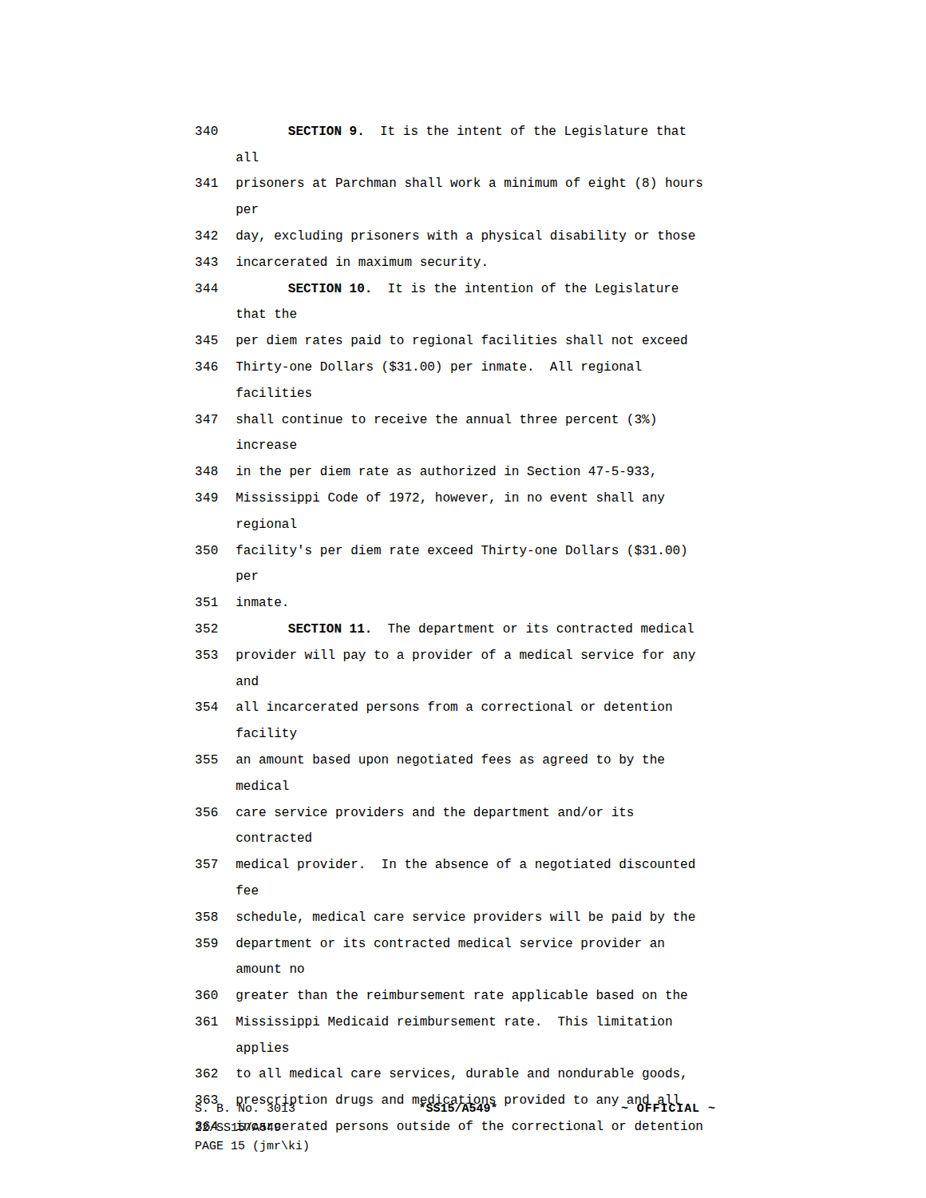340 SECTION 9. It is the intent of the Legislature that all
341 prisoners at Parchman shall work a minimum of eight (8) hours per
342 day, excluding prisoners with a physical disability or those
343 incarcerated in maximum security.
344 SECTION 10. It is the intention of the Legislature that the
345 per diem rates paid to regional facilities shall not exceed
346 Thirty-one Dollars ($31.00) per inmate. All regional facilities
347 shall continue to receive the annual three percent (3%) increase
348 in the per diem rate as authorized in Section 47-5-933,
349 Mississippi Code of 1972, however, in no event shall any regional
350 facility's per diem rate exceed Thirty-one Dollars ($31.00) per
351 inmate.
352 SECTION 11. The department or its contracted medical
353 provider will pay to a provider of a medical service for any and
354 all incarcerated persons from a correctional or detention facility
355 an amount based upon negotiated fees as agreed to by the medical
356 care service providers and the department and/or its contracted
357 medical provider. In the absence of a negotiated discounted fee
358 schedule, medical care service providers will be paid by the
359 department or its contracted medical service provider an amount no
360 greater than the reimbursement rate applicable based on the
361 Mississippi Medicaid reimbursement rate. This limitation applies
362 to all medical care services, durable and nondurable goods,
363 prescription drugs and medications provided to any and all
364 incarcerated persons outside of the correctional or detention
S. B. No. 3013 *SS15/A549* ~ OFFICIAL ~
22/SS15/A549
PAGE 15 (jmr\ki)